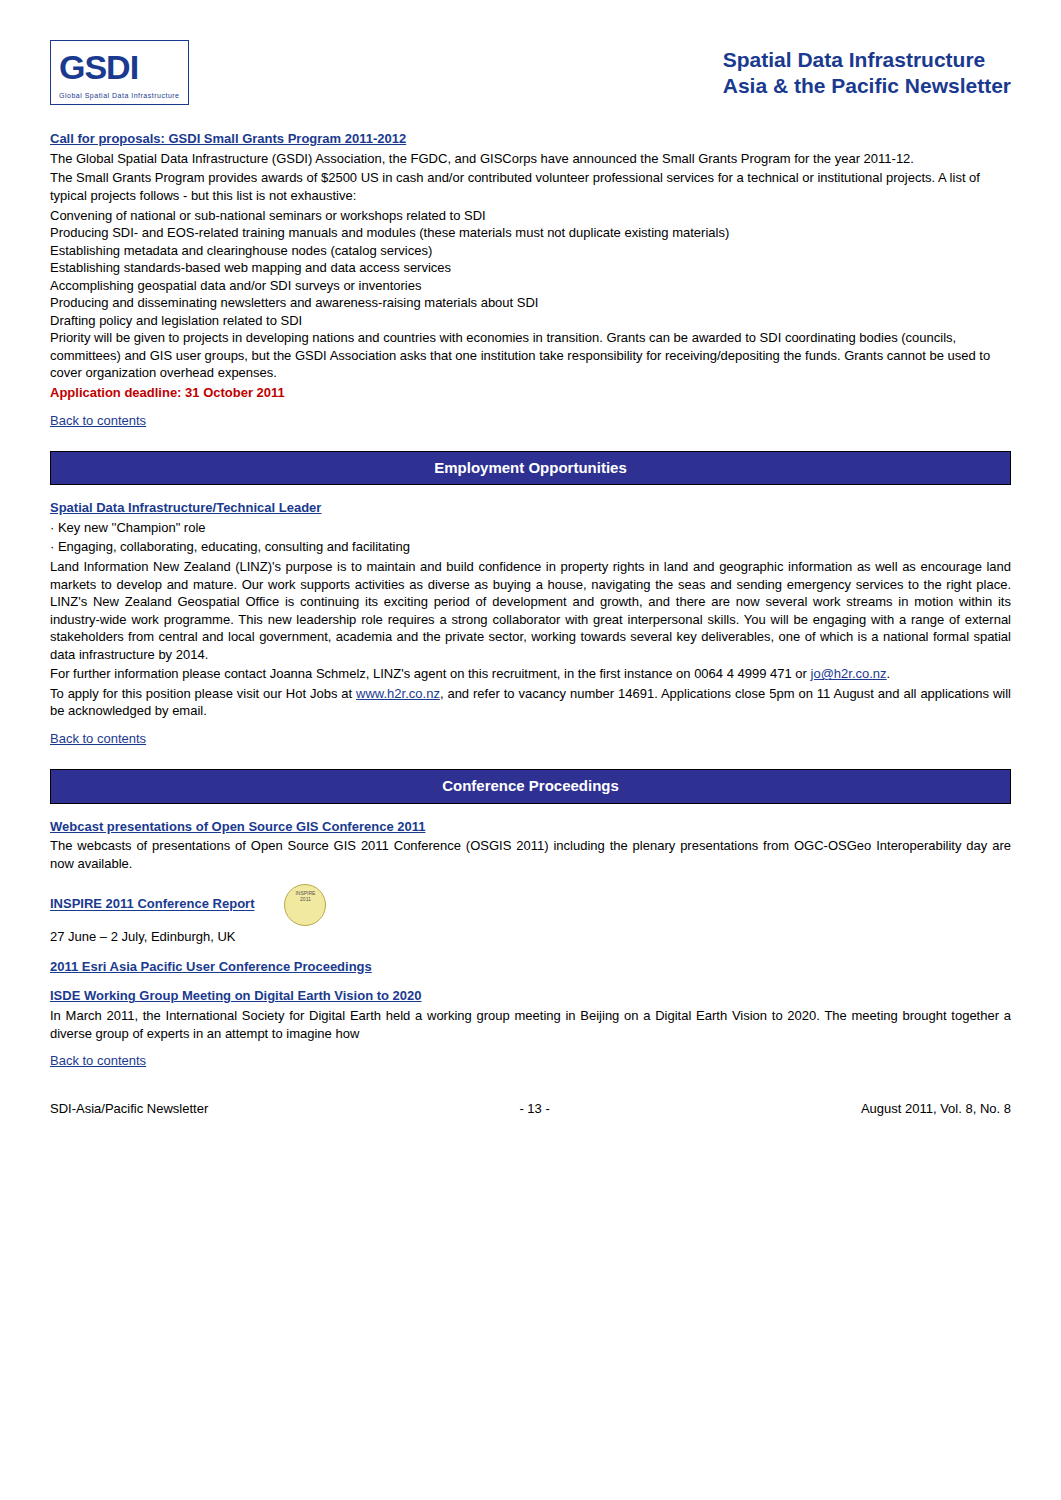GSDI
Global Spatial Data Infrastructure
Spatial Data Infrastructure
Asia & the Pacific Newsletter
Call for proposals: GSDI Small Grants Program 2011-2012
The Global Spatial Data Infrastructure (GSDI) Association, the FGDC, and GISCorps have announced the Small Grants Program for the year 2011-12.
The Small Grants Program provides awards of $2500 US in cash and/or contributed volunteer professional services for a technical or institutional projects. A list of typical projects follows - but this list is not exhaustive:
Convening of national or sub-national seminars or workshops related to SDI
Producing SDI- and EOS-related training manuals and modules (these materials must not duplicate existing materials)
Establishing metadata and clearinghouse nodes (catalog services)
Establishing standards-based web mapping and data access services
Accomplishing geospatial data and/or SDI surveys or inventories
Producing and disseminating newsletters and awareness-raising materials about SDI
Drafting policy and legislation related to SDI
Priority will be given to projects in developing nations and countries with economies in transition. Grants can be awarded to SDI coordinating bodies (councils, committees) and GIS user groups, but the GSDI Association asks that one institution take responsibility for receiving/depositing the funds. Grants cannot be used to cover organization overhead expenses.
Application deadline: 31 October 2011
Back to contents
Employment Opportunities
Spatial Data Infrastructure/Technical Leader
· Key new ''Champion" role
· Engaging, collaborating, educating, consulting and facilitating
Land Information New Zealand (LINZ)'s purpose is to maintain and build confidence in property rights in land and geographic information as well as encourage land markets to develop and mature. Our work supports activities as diverse as buying a house, navigating the seas and sending emergency services to the right place. LINZ's New Zealand Geospatial Office is continuing its exciting period of development and growth, and there are now several work streams in motion within its industry-wide work programme. This new leadership role requires a strong collaborator with great interpersonal skills. You will be engaging with a range of external stakeholders from central and local government, academia and the private sector, working towards several key deliverables, one of which is a national formal spatial data infrastructure by 2014.
For further information please contact Joanna Schmelz, LINZ's agent on this recruitment, in the first instance on 0064 4 4999 471 or jo@h2r.co.nz.
To apply for this position please visit our Hot Jobs at www.h2r.co.nz, and refer to vacancy number 14691. Applications close 5pm on 11 August and all applications will be acknowledged by email.
Back to contents
Conference Proceedings
Webcast presentations of Open Source GIS Conference 2011
The webcasts of presentations of Open Source GIS 2011 Conference (OSGIS 2011) including the plenary presentations from OGC-OSGeo Interoperability day are now available.
INSPIRE 2011 Conference Report INSPIRE
2011
27 June – 2 July, Edinburgh, UK
2011 Esri Asia Pacific User Conference Proceedings
ISDE Working Group Meeting on Digital Earth Vision to 2020
In March 2011, the International Society for Digital Earth held a working group meeting in Beijing on a Digital Earth Vision to 2020. The meeting brought together a diverse group of experts in an attempt to imagine how
Back to contents
SDI-Asia/Pacific Newsletter
- 13 -
August 2011, Vol. 8, No. 8